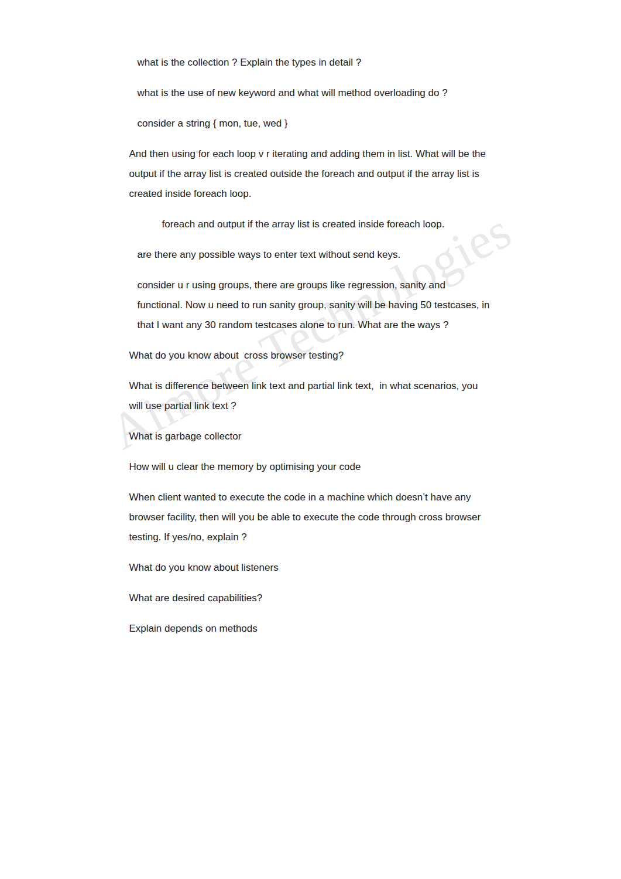Aimore Technologies
what is the collection ? Explain the types in detail ?
what is the use of new keyword and what will method overloading do ?
consider a string { mon, tue, wed }
And then using for each loop v r iterating and adding them in list. What will be the output if the array list is created outside the foreach and output if the array list is created inside foreach loop.
foreach and output if the array list is created inside foreach loop.
are there any possible ways to enter text without send keys.
consider u r using groups, there are groups like regression, sanity and functional. Now u need to run sanity group, sanity will be having 50 testcases, in that I want any 30 random testcases alone to run. What are the ways ?
What do you know about cross browser testing?
What is difference between link text and partial link text, in what scenarios, you will use partial link text ?
What is garbage collector
How will u clear the memory by optimising your code
When client wanted to execute the code in a machine which doesn’t have any browser facility, then will you be able to execute the code through cross browser testing. If yes/no, explain ?
What do you know about listeners
What are desired capabilities?
Explain depends on methods